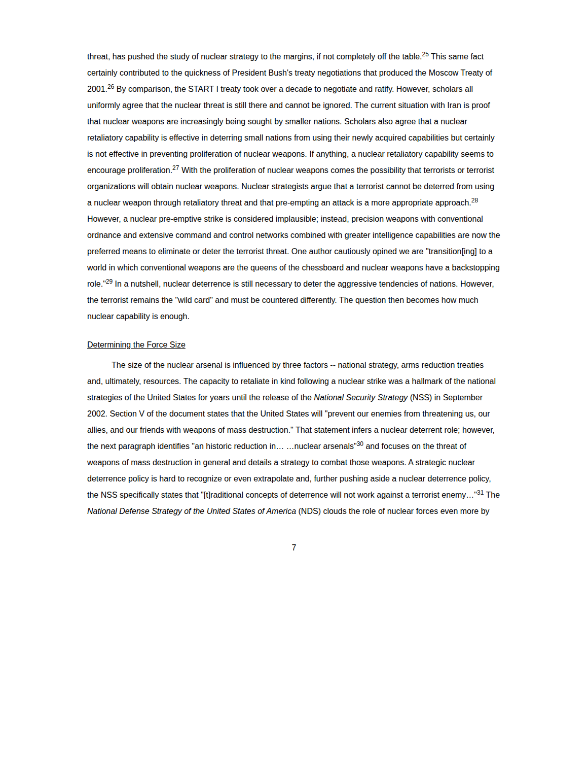threat, has pushed the study of nuclear strategy to the margins, if not completely off the table.25 This same fact certainly contributed to the quickness of President Bush's treaty negotiations that produced the Moscow Treaty of 2001.26 By comparison, the START I treaty took over a decade to negotiate and ratify. However, scholars all uniformly agree that the nuclear threat is still there and cannot be ignored. The current situation with Iran is proof that nuclear weapons are increasingly being sought by smaller nations. Scholars also agree that a nuclear retaliatory capability is effective in deterring small nations from using their newly acquired capabilities but certainly is not effective in preventing proliferation of nuclear weapons. If anything, a nuclear retaliatory capability seems to encourage proliferation.27 With the proliferation of nuclear weapons comes the possibility that terrorists or terrorist organizations will obtain nuclear weapons. Nuclear strategists argue that a terrorist cannot be deterred from using a nuclear weapon through retaliatory threat and that pre-empting an attack is a more appropriate approach.28 However, a nuclear pre-emptive strike is considered implausible; instead, precision weapons with conventional ordnance and extensive command and control networks combined with greater intelligence capabilities are now the preferred means to eliminate or deter the terrorist threat. One author cautiously opined we are "transition[ing] to a world in which conventional weapons are the queens of the chessboard and nuclear weapons have a backstopping role."29 In a nutshell, nuclear deterrence is still necessary to deter the aggressive tendencies of nations. However, the terrorist remains the "wild card" and must be countered differently. The question then becomes how much nuclear capability is enough.
Determining the Force Size
The size of the nuclear arsenal is influenced by three factors -- national strategy, arms reduction treaties and, ultimately, resources. The capacity to retaliate in kind following a nuclear strike was a hallmark of the national strategies of the United States for years until the release of the National Security Strategy (NSS) in September 2002. Section V of the document states that the United States will "prevent our enemies from threatening us, our allies, and our friends with weapons of mass destruction." That statement infers a nuclear deterrent role; however, the next paragraph identifies "an historic reduction in… …nuclear arsenals"30 and focuses on the threat of weapons of mass destruction in general and details a strategy to combat those weapons. A strategic nuclear deterrence policy is hard to recognize or even extrapolate and, further pushing aside a nuclear deterrence policy, the NSS specifically states that "[t]raditional concepts of deterrence will not work against a terrorist enemy…"31 The National Defense Strategy of the United States of America (NDS) clouds the role of nuclear forces even more by
7